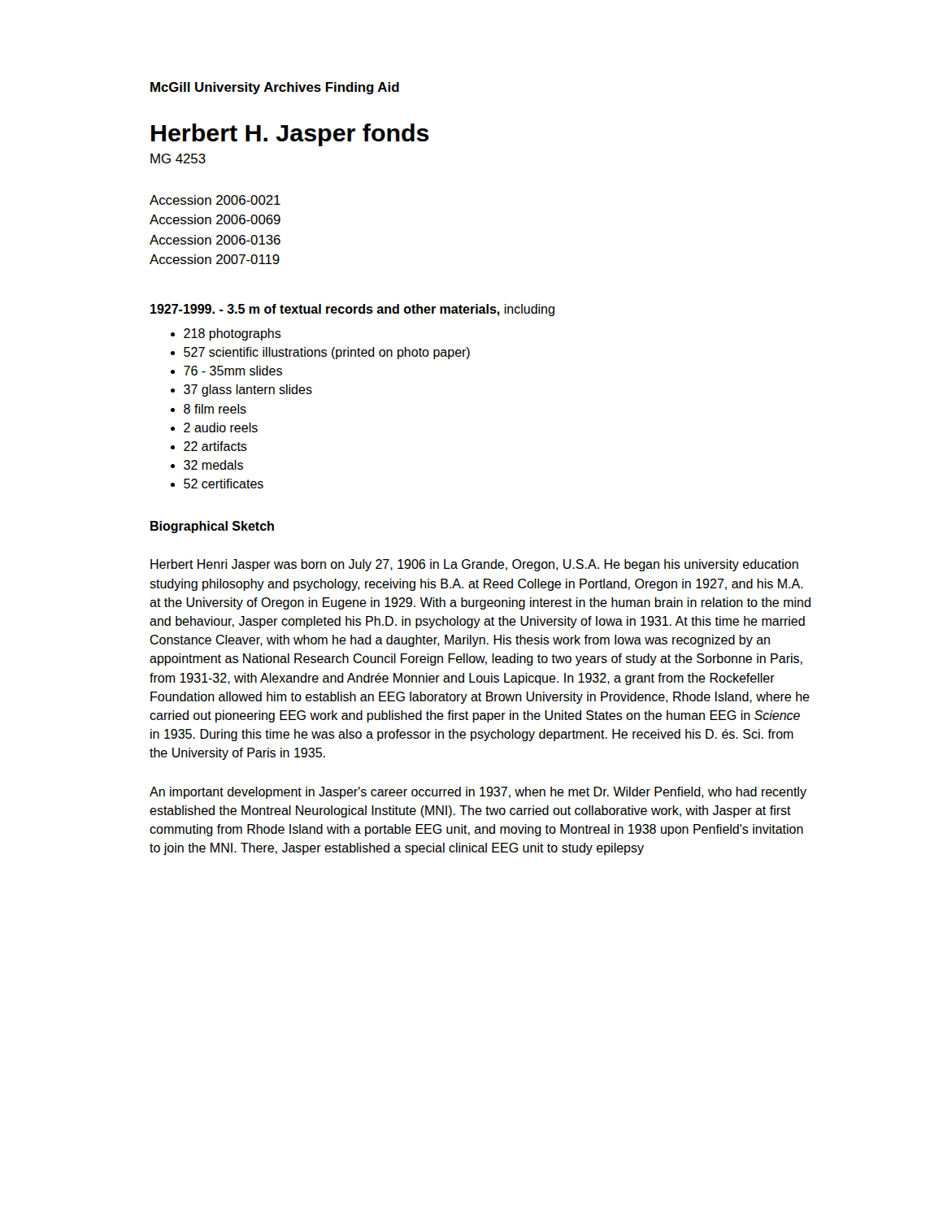McGill University Archives Finding Aid
Herbert H. Jasper fonds
MG 4253
Accession 2006-0021
Accession 2006-0069
Accession 2006-0136
Accession 2007-0119
1927-1999. - 3.5 m of textual records and other materials, including
218 photographs
527 scientific illustrations (printed on photo paper)
76 - 35mm slides
37 glass lantern slides
8 film reels
2 audio reels
22 artifacts
32 medals
52 certificates
Biographical Sketch
Herbert Henri Jasper was born on July 27, 1906 in La Grande, Oregon, U.S.A. He began his university education studying philosophy and psychology, receiving his B.A. at Reed College in Portland, Oregon in 1927, and his M.A. at the University of Oregon in Eugene in 1929. With a burgeoning interest in the human brain in relation to the mind and behaviour, Jasper completed his Ph.D. in psychology at the University of Iowa in 1931. At this time he married Constance Cleaver, with whom he had a daughter, Marilyn. His thesis work from Iowa was recognized by an appointment as National Research Council Foreign Fellow, leading to two years of study at the Sorbonne in Paris, from 1931-32, with Alexandre and Andrée Monnier and Louis Lapicque. In 1932, a grant from the Rockefeller Foundation allowed him to establish an EEG laboratory at Brown University in Providence, Rhode Island, where he carried out pioneering EEG work and published the first paper in the United States on the human EEG in Science in 1935. During this time he was also a professor in the psychology department. He received his D. és. Sci. from the University of Paris in 1935.
An important development in Jasper's career occurred in 1937, when he met Dr. Wilder Penfield, who had recently established the Montreal Neurological Institute (MNI). The two carried out collaborative work, with Jasper at first commuting from Rhode Island with a portable EEG unit, and moving to Montreal in 1938 upon Penfield's invitation to join the MNI. There, Jasper established a special clinical EEG unit to study epilepsy